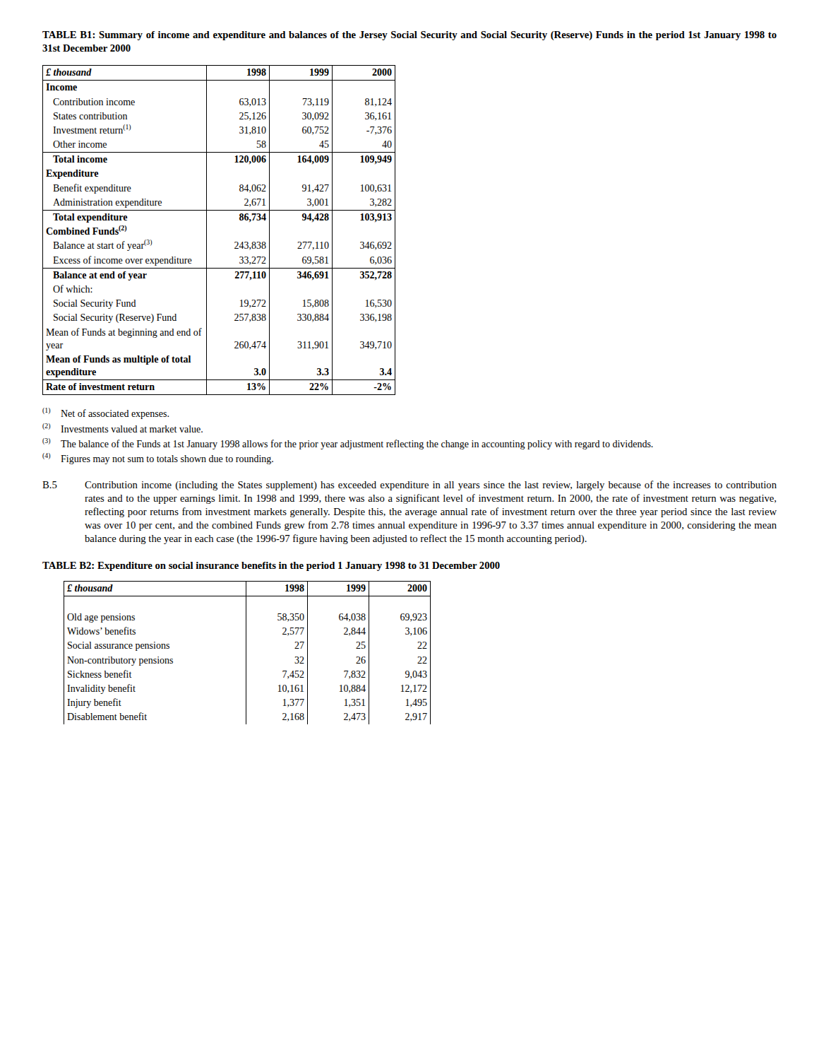TABLE B1: Summary of income and expenditure and balances of the Jersey Social Security and Social Security (Reserve) Funds in the period 1st January 1998 to 31st December 2000
| £ thousand | 1998 | 1999 | 2000 |
| Income | | | |
| Contribution income | 63,013 | 73,119 | 81,124 |
| States contribution | 25,126 | 30,092 | 36,161 |
| Investment return (1) | 31,810 | 60,752 | -7,376 |
| Other income | 58 | 45 | 40 |
| Total income | 120,006 | 164,009 | 109,949 |
| Expenditure | | | |
| Benefit expenditure | 84,062 | 91,427 | 100,631 |
| Administration expenditure | 2,671 | 3,001 | 3,282 |
| Total expenditure | 86,734 | 94,428 | 103,913 |
| Combined Funds (2) | | | |
| Balance at start of year (3) | 243,838 | 277,110 | 346,692 |
| Excess of income over expenditure | 33,272 | 69,581 | 6,036 |
| Balance at end of year | 277,110 | 346,691 | 352,728 |
| Of which: | | | |
| Social Security Fund | 19,272 | 15,808 | 16,530 |
| Social Security (Reserve) Fund | 257,838 | 330,884 | 336,198 |
| Mean of Funds at beginning and end of year | 260,474 | 311,901 | 349,710 |
| Mean of Funds as multiple of total expenditure | 3.0 | 3.3 | 3.4 |
| Rate of investment return | 13% | 22% | -2% |
(1) Net of associated expenses.
(2) Investments valued at market value.
(3) The balance of the Funds at 1st January 1998 allows for the prior year adjustment reflecting the change in accounting policy with regard to dividends.
(4) Figures may not sum to totals shown due to rounding.
B.5
Contribution income (including the States supplement) has exceeded expenditure in all years since the last review, largely because of the increases to contribution rates and to the upper earnings limit. In 1998 and 1999, there was also a significant level of investment return. In 2000, the rate of investment return was negative, reflecting poor returns from investment markets generally. Despite this, the average annual rate of investment return over the three year period since the last review was over 10 per cent, and the combined Funds grew from 2.78 times annual expenditure in 1996-97 to 3.37 times annual expenditure in 2000, considering the mean balance during the year in each case (the 1996-97 figure having been adjusted to reflect the 15 month accounting period).
TABLE B2: Expenditure on social insurance benefits in the period 1 January 1998 to 31 December 2000
| £ thousand | 1998 | 1999 | 2000 |
| Old age pensions | 58,350 | 64,038 | 69,923 |
| Widows’ benefits | 2,577 | 2,844 | 3,106 |
| Social assurance pensions | 27 | 25 | 22 |
| Non-contributory pensions | 32 | 26 | 22 |
| Sickness benefit | 7,452 | 7,832 | 9,043 |
| Invalidity benefit | 10,161 | 10,884 | 12,172 |
| Injury benefit | 1,377 | 1,351 | 1,495 |
| Disablement benefit | 2,168 | 2,473 | 2,917 |